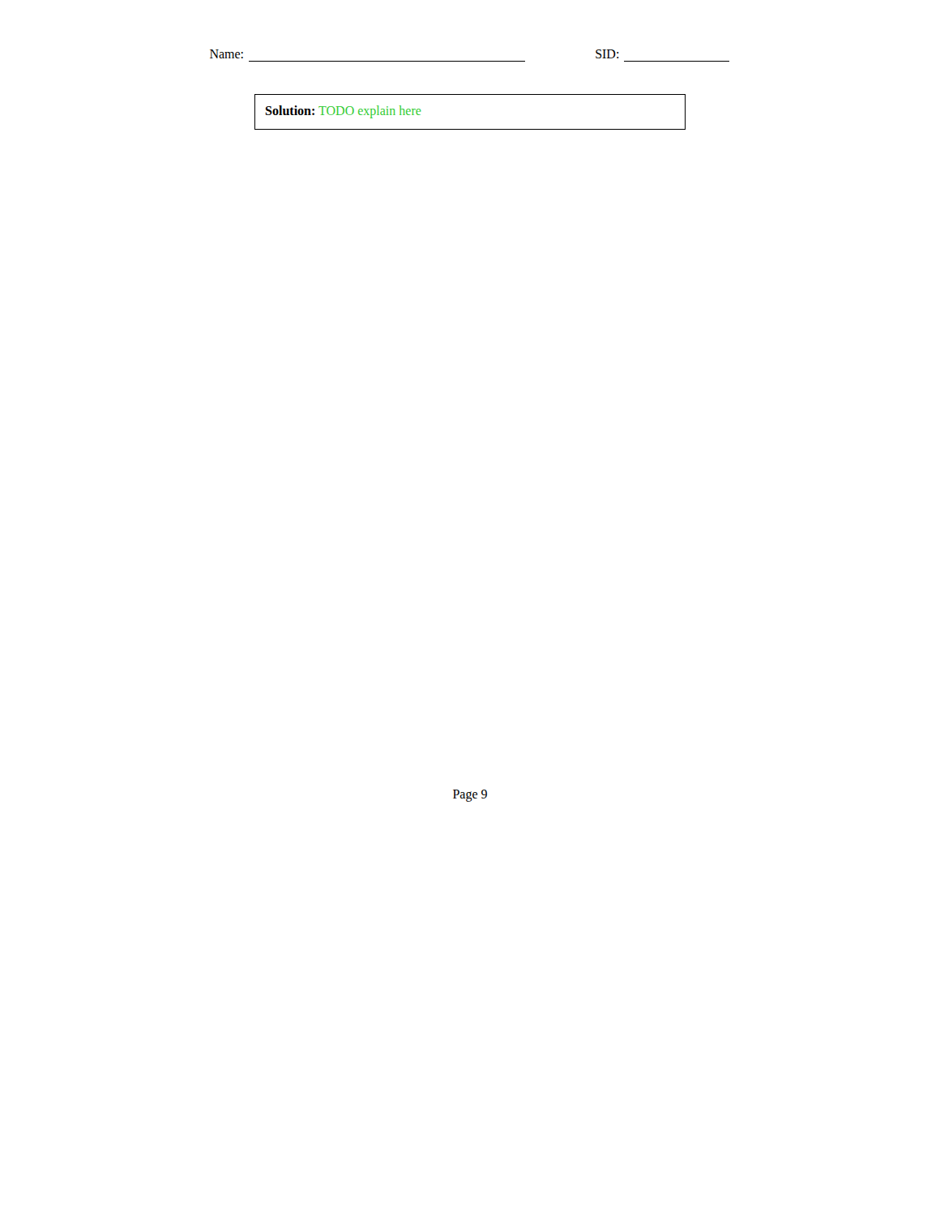Name:
SID:
Solution: TODO explain here
Page 9